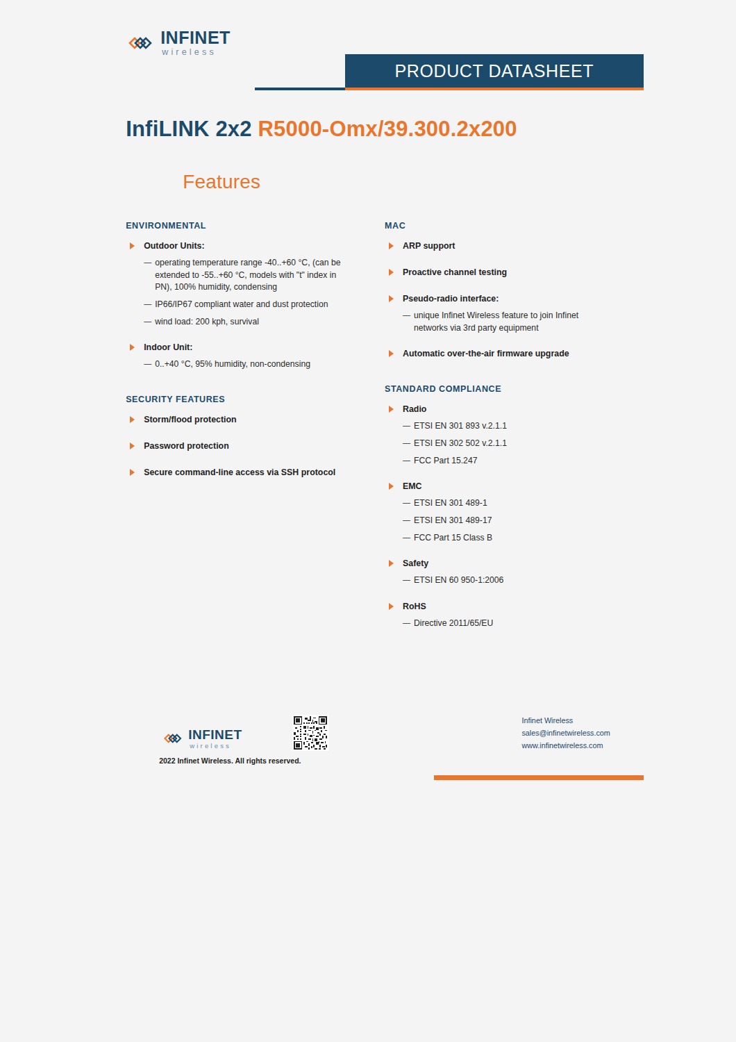INFINET wireless
PRODUCT DATASHEET
InfiLINK 2x2 R5000-Omx/39.300.2x200
Features
Environmental
Outdoor Units:
operating temperature range -40..+60 °C, (can be extended to -55..+60 °C, models with "t" index in PN), 100% humidity, condensing
IP66/IP67 compliant water and dust protection
wind load: 200 kph, survival
Indoor Unit:
0..+40 °C, 95% humidity, non-condensing
Security Features
Storm/flood protection
Password protection
Secure command-line access via SSH protocol
MAC
ARP support
Proactive channel testing
Pseudo-radio interface:
unique Infinet Wireless feature to join Infinet networks via 3rd party equipment
Automatic over-the-air firmware upgrade
Standard Compliance
Radio
ETSI EN 301 893 v.2.1.1
ETSI EN 302 502 v.2.1.1
FCC Part 15.247
EMC
ETSI EN 301 489-1
ETSI EN 301 489-17
FCC Part 15 Class B
Safety
ETSI EN 60 950-1:2006
RoHS
Directive 2011/65/EU
INFINET wireless
2022 Infinet Wireless. All rights reserved.
Infinet Wireless
sales@infinetwireless.com
www.infinetwireless.com